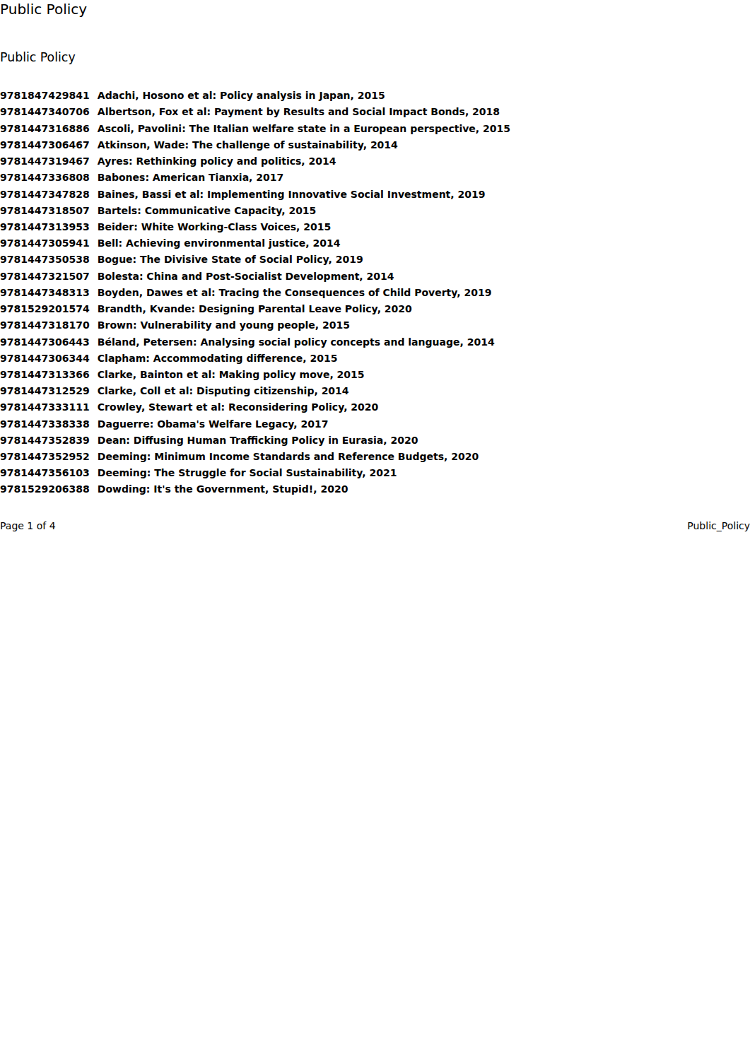Public Policy
Public Policy
| 9781847429841 | Adachi, Hosono et al: Policy analysis in Japan, 2015 |
| 9781447340706 | Albertson, Fox et al: Payment by Results and Social Impact Bonds, 2018 |
| 9781447316886 | Ascoli, Pavolini: The Italian welfare state in a European perspective, 2015 |
| 9781447306467 | Atkinson, Wade: The challenge of sustainability, 2014 |
| 9781447319467 | Ayres: Rethinking policy and politics, 2014 |
| 9781447336808 | Babones: American Tianxia, 2017 |
| 9781447347828 | Baines, Bassi et al: Implementing Innovative Social Investment, 2019 |
| 9781447318507 | Bartels: Communicative Capacity, 2015 |
| 9781447313953 | Beider: White Working-Class Voices, 2015 |
| 9781447305941 | Bell: Achieving environmental justice, 2014 |
| 9781447350538 | Bogue: The Divisive State of Social Policy, 2019 |
| 9781447321507 | Bolesta: China and Post-Socialist Development, 2014 |
| 9781447348313 | Boyden, Dawes et al: Tracing the Consequences of Child Poverty, 2019 |
| 9781529201574 | Brandth, Kvande: Designing Parental Leave Policy, 2020 |
| 9781447318170 | Brown: Vulnerability and young people, 2015 |
| 9781447306443 | Béland, Petersen: Analysing social policy concepts and language, 2014 |
| 9781447306344 | Clapham: Accommodating difference, 2015 |
| 9781447313366 | Clarke, Bainton et al: Making policy move, 2015 |
| 9781447312529 | Clarke, Coll et al: Disputing citizenship, 2014 |
| 9781447333111 | Crowley, Stewart et al: Reconsidering Policy, 2020 |
| 9781447338338 | Daguerre: Obama's Welfare Legacy, 2017 |
| 9781447352839 | Dean: Diffusing Human Trafficking Policy in Eurasia, 2020 |
| 9781447352952 | Deeming: Minimum Income Standards and Reference Budgets, 2020 |
| 9781447356103 | Deeming: The Struggle for Social Sustainability, 2021 |
| 9781529206388 | Dowding: It's the Government, Stupid!, 2020 |
Page 1 of 4 Public_Policy